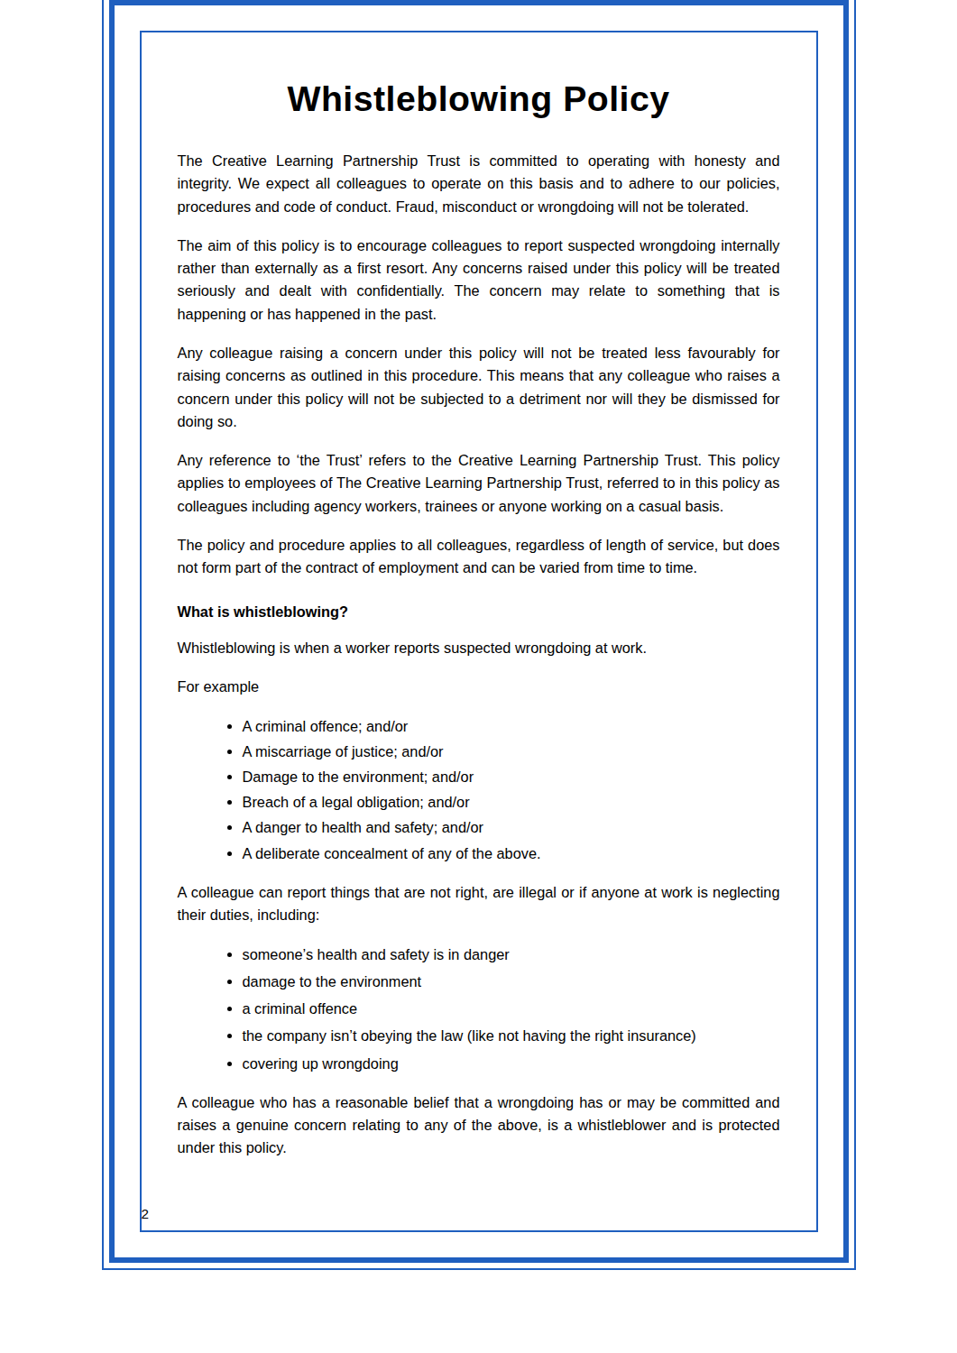Whistleblowing Policy
The Creative Learning Partnership Trust is committed to operating with honesty and integrity. We expect all colleagues to operate on this basis and to adhere to our policies, procedures and code of conduct. Fraud, misconduct or wrongdoing will not be tolerated.
The aim of this policy is to encourage colleagues to report suspected wrongdoing internally rather than externally as a first resort. Any concerns raised under this policy will be treated seriously and dealt with confidentially. The concern may relate to something that is happening or has happened in the past.
Any colleague raising a concern under this policy will not be treated less favourably for raising concerns as outlined in this procedure. This means that any colleague who raises a concern under this policy will not be subjected to a detriment nor will they be dismissed for doing so.
Any reference to ‘the Trust’ refers to the Creative Learning Partnership Trust. This policy applies to employees of The Creative Learning Partnership Trust, referred to in this policy as colleagues including agency workers, trainees or anyone working on a casual basis.
The policy and procedure applies to all colleagues, regardless of length of service, but does not form part of the contract of employment and can be varied from time to time.
What is whistleblowing?
Whistleblowing is when a worker reports suspected wrongdoing at work.
For example
A criminal offence; and/or
A miscarriage of justice; and/or
Damage to the environment; and/or
Breach of a legal obligation; and/or
A danger to health and safety; and/or
A deliberate concealment of any of the above.
A colleague can report things that are not right, are illegal or if anyone at work is neglecting their duties, including:
someone’s health and safety is in danger
damage to the environment
a criminal offence
the company isn’t obeying the law (like not having the right insurance)
covering up wrongdoing
A colleague who has a reasonable belief that a wrongdoing has or may be committed and raises a genuine concern relating to any of the above, is a whistleblower and is protected under this policy.
2